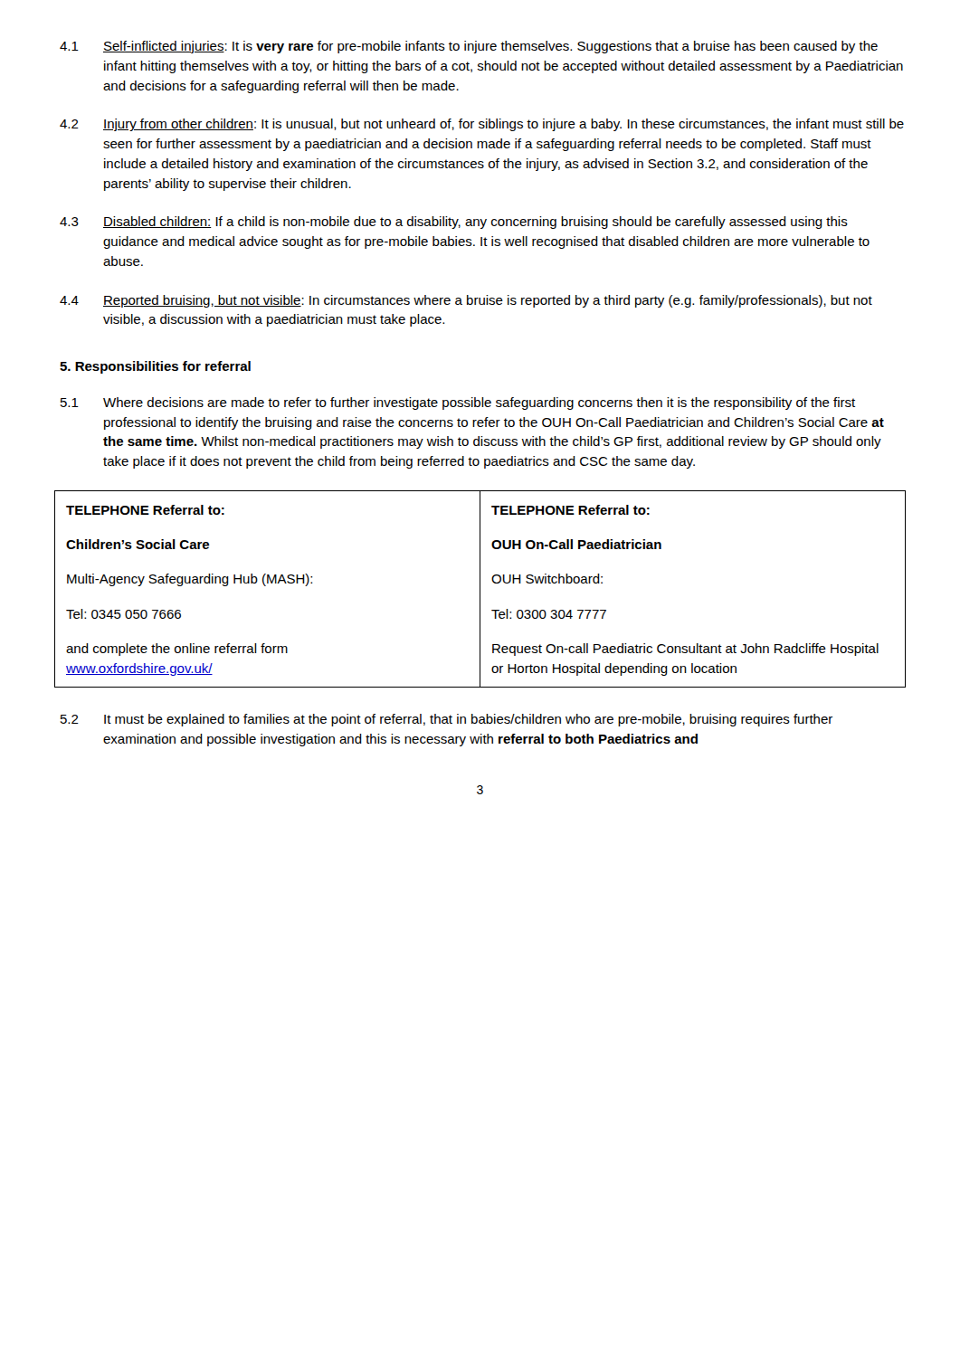4.1 Self-inflicted injuries: It is very rare for pre-mobile infants to injure themselves. Suggestions that a bruise has been caused by the infant hitting themselves with a toy, or hitting the bars of a cot, should not be accepted without detailed assessment by a Paediatrician and decisions for a safeguarding referral will then be made.
4.2 Injury from other children: It is unusual, but not unheard of, for siblings to injure a baby. In these circumstances, the infant must still be seen for further assessment by a paediatrician and a decision made if a safeguarding referral needs to be completed. Staff must include a detailed history and examination of the circumstances of the injury, as advised in Section 3.2, and consideration of the parents’ ability to supervise their children.
4.3 Disabled children: If a child is non-mobile due to a disability, any concerning bruising should be carefully assessed using this guidance and medical advice sought as for pre-mobile babies. It is well recognised that disabled children are more vulnerable to abuse.
4.4 Reported bruising, but not visible: In circumstances where a bruise is reported by a third party (e.g. family/professionals), but not visible, a discussion with a paediatrician must take place.
5. Responsibilities for referral
5.1 Where decisions are made to refer to further investigate possible safeguarding concerns then it is the responsibility of the first professional to identify the bruising and raise the concerns to refer to the OUH On-Call Paediatrician and Children’s Social Care at the same time. Whilst non-medical practitioners may wish to discuss with the child’s GP first, additional review by GP should only take place if it does not prevent the child from being referred to paediatrics and CSC the same day.
| TELEPHONE Referral to: Children’s Social Care Multi-Agency Safeguarding Hub (MASH): Tel: 0345 050 7666 and complete the online referral form www.oxfordshire.gov.uk/ | TELEPHONE Referral to: OUH On-Call Paediatrician OUH Switchboard: Tel: 0300 304 7777 Request On-call Paediatric Consultant at John Radcliffe Hospital or Horton Hospital depending on location |
5.2 It must be explained to families at the point of referral, that in babies/children who are pre-mobile, bruising requires further examination and possible investigation and this is necessary with referral to both Paediatrics and
3